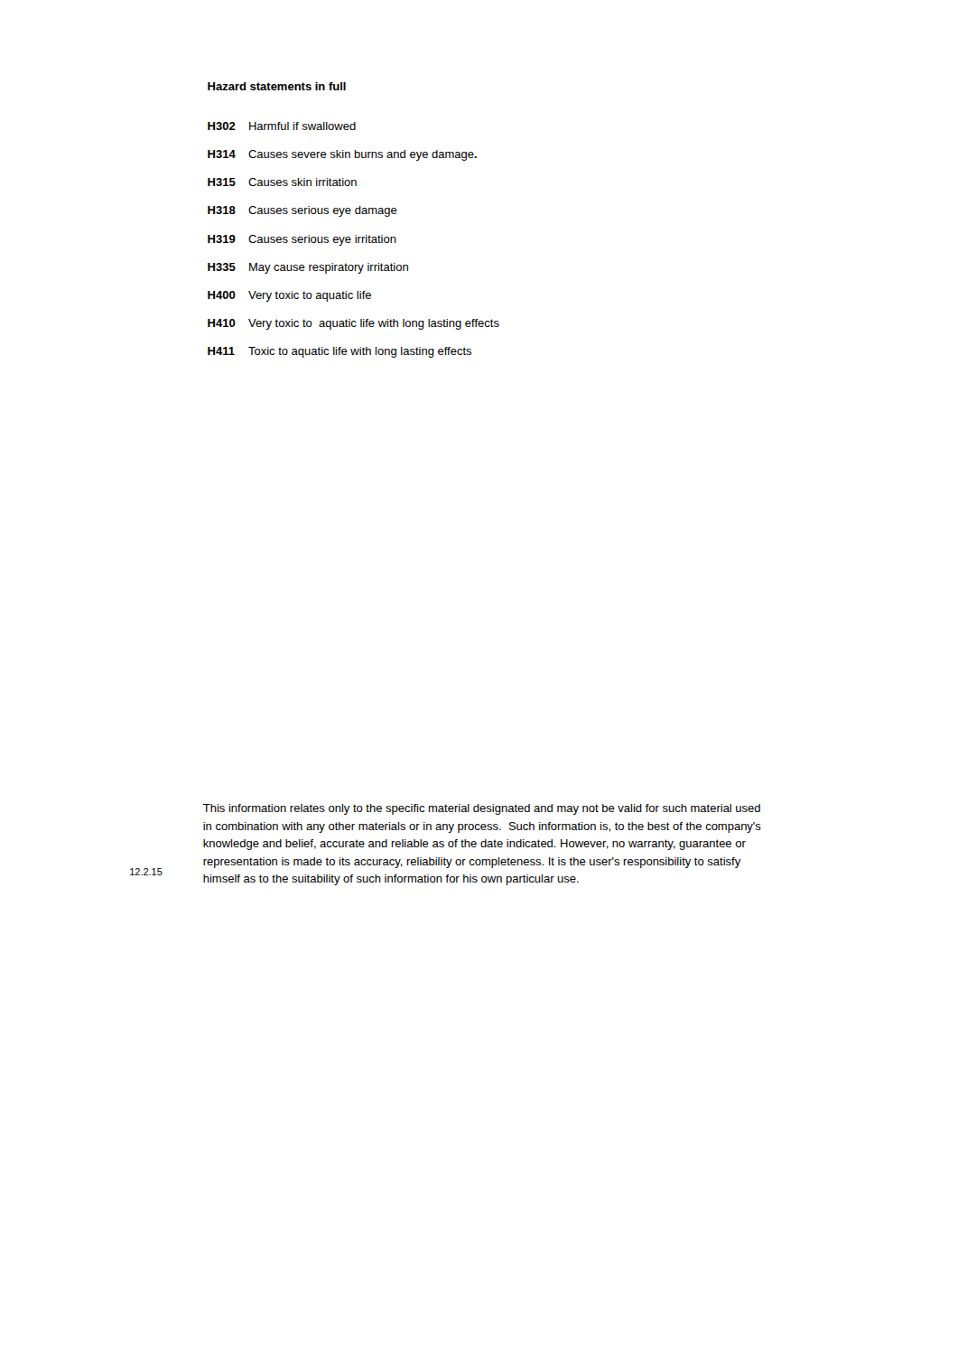Hazard statements in full
| H302 | Harmful if swallowed |
| H314 | Causes severe skin burns and eye damage . |
| H315 | Causes skin irritation |
| H318 | Causes serious eye damage |
| H319 | Causes serious eye irritation |
| H335 | May cause respiratory irritation |
| H400 | Very toxic to aquatic life |
| H410 | Very toxic to aquatic life with long lasting effects |
| H411 | Toxic to aquatic life with long lasting effects |
This information relates only to the specific material designated and may not be valid for such material used in combination with any other materials or in any process. Such information is, to the best of the company's knowledge and belief, accurate and reliable as of the date indicated. However, no warranty, guarantee or representation is made to its accuracy, reliability or completeness. It is the user's responsibility to satisfy himself as to the suitability of such information for his own particular use.
12.2.15